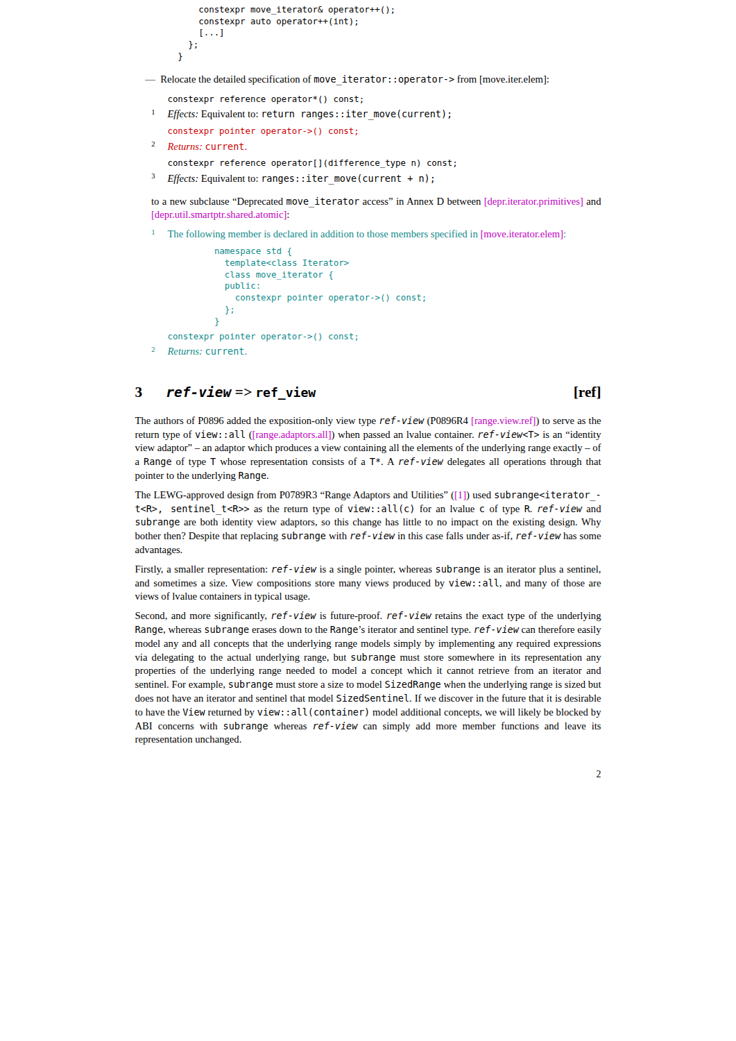constexpr move_iterator& operator++();
      constexpr auto operator++(int);
      [...]
    };
  }
— Relocate the detailed specification of move_iterator::operator-> from [move.iter.elem]:
constexpr reference operator*() const;
1 Effects: Equivalent to: return ranges::iter_move(current);
constexpr pointer operator->() const;
2 Returns: current.
constexpr reference operator[](difference_type n) const;
3 Effects: Equivalent to: ranges::iter_move(current + n);
to a new subclause “Deprecated move_iterator access” in Annex D between [depr.iterator.primitives] and [depr.util.smartptr.shared.atomic]:
1 The following member is declared in addition to those members specified in [move.iterator.elem]:
namespace std {
  template<class Iterator>
  class move_iterator {
  public:
    constexpr pointer operator->() const;
  };
}
constexpr pointer operator->() const;
2 Returns: current.
3 ref-view => ref_view [ref]
The authors of P0896 added the exposition-only view type ref-view (P0896R4 [range.view.ref]) to serve as the return type of view::all ([range.adaptors.all]) when passed an lvalue container. ref-view<T> is an “identity view adaptor” – an adaptor which produces a view containing all the elements of the underlying range exactly – of a Range of type T whose representation consists of a T*. A ref-view delegates all operations through that pointer to the underlying Range.
The LEWG-approved design from P0789R3 “Range Adaptors and Utilities” ([1]) used subrange<iterator_- t<R>, sentinel_t<R>> as the return type of view::all(c) for an lvalue c of type R. ref-view and subrange are both identity view adaptors, so this change has little to no impact on the existing design. Why bother then? Despite that replacing subrange with ref-view in this case falls under as-if, ref-view has some advantages.
Firstly, a smaller representation: ref-view is a single pointer, whereas subrange is an iterator plus a sentinel, and sometimes a size. View compositions store many views produced by view::all, and many of those are views of lvalue containers in typical usage.
Second, and more significantly, ref-view is future-proof. ref-view retains the exact type of the underlying Range, whereas subrange erases down to the Range’s iterator and sentinel type. ref-view can therefore easily model any and all concepts that the underlying range models simply by implementing any required expressions via delegating to the actual underlying range, but subrange must store somewhere in its representation any properties of the underlying range needed to model a concept which it cannot retrieve from an iterator and sentinel. For example, subrange must store a size to model SizedRange when the underlying range is sized but does not have an iterator and sentinel that model SizedSentinel. If we discover in the future that it is desirable to have the View returned by view::all(container) model additional concepts, we will likely be blocked by ABI concerns with subrange whereas ref-view can simply add more member functions and leave its representation unchanged.
2